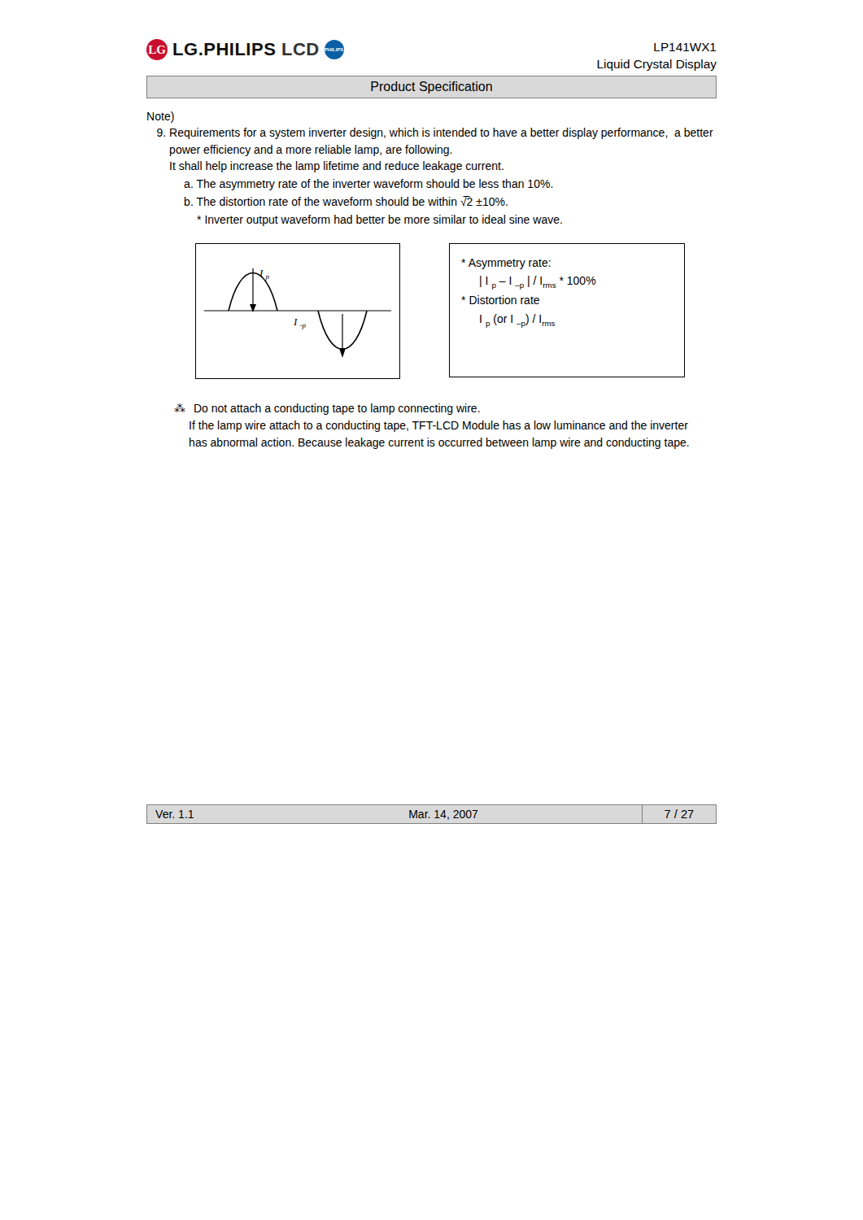LG
LG.PHILIPS LCD
PHILIPS
LP141WX1
Liquid Crystal Display
Product Specification
Note)
Requirements for a system inverter design, which is intended to have a better display performance, a better power efficiency and a more reliable lamp, are following.
It shall help increase the lamp lifetime and reduce leakage current.
a. The asymmetry rate of the inverter waveform should be less than 10%.
b. The distortion rate of the waveform should be within √̅2 ±10%.
* Inverter output waveform had better be more similar to ideal sine wave.
I p I -p
* Asymmetry rate:
| I p – I –p | / Irms * 100%
* Distortion rate
I p (or I –p) / Irms
⁂ Do not attach a conducting tape to lamp connecting wire.
If the lamp wire attach to a conducting tape, TFT-LCD Module has a low luminance and the inverter
has abnormal action. Because leakage current is occurred between lamp wire and conducting tape.
Ver. 1.1
Mar. 14, 2007
7 / 27